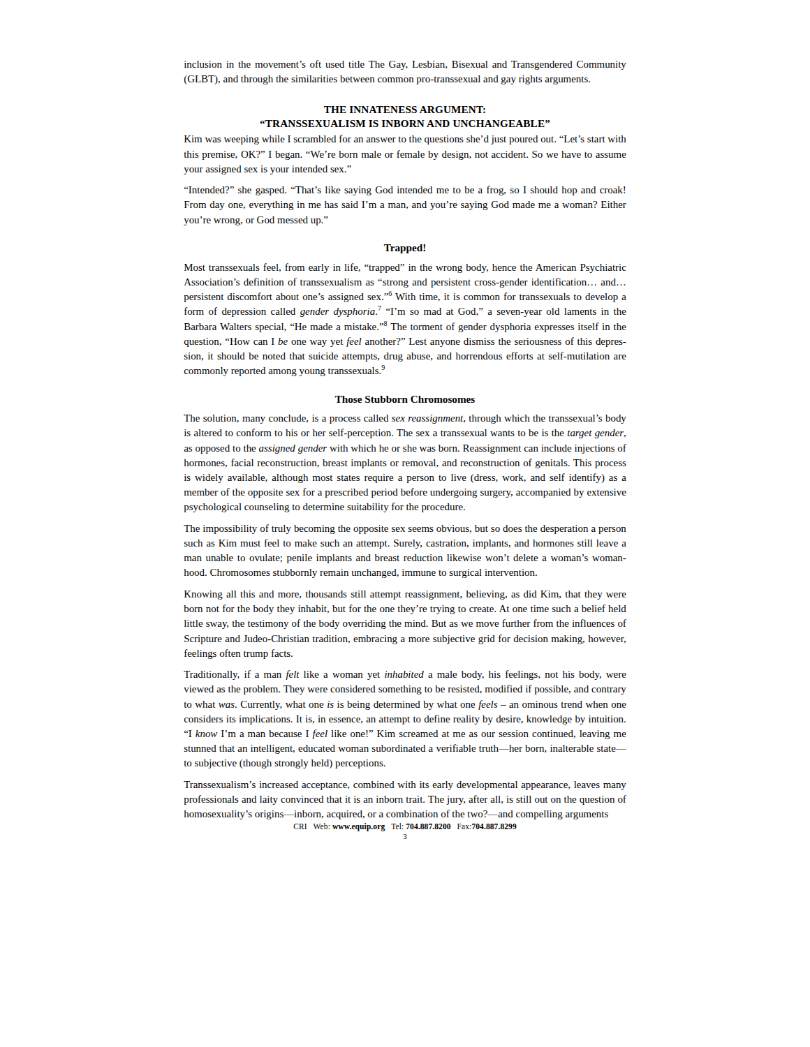inclusion in the movement’s oft used title The Gay, Lesbian, Bisexual and Transgendered Community (GLBT), and through the similarities between common pro-transsexual and gay rights arguments.
THE INNATENESS ARGUMENT:“TRANSSEXUALISM IS INBORN AND UNCHANGEABLE”
Kim was weeping while I scrambled for an answer to the questions she’d just poured out. “Let’s start with this premise, OK?” I began. “We’re born male or female by design, not accident. So we have to assume your assigned sex is your intended sex.”
“Intended?” she gasped. “That’s like saying God intended me to be a frog, so I should hop and croak! From day one, everything in me has said I’m a man, and you’re saying God made me a woman? Either you’re wrong, or God messed up.”
Trapped!
Most transsexuals feel, from early in life, “trapped” in the wrong body, hence the American Psychiatric Association’s definition of transsexualism as “strong and persistent cross-gender identification… and… persistent discomfort about one’s assigned sex.”6 With time, it is common for transsexuals to develop a form of depression called gender dysphoria.7 “I’m so mad at God,” a seven-year old laments in the Barbara Walters special, “He made a mistake.”8 The torment of gender dysphoria expresses itself in the question, “How can I be one way yet feel another?” Lest anyone dismiss the seriousness of this depression, it should be noted that suicide attempts, drug abuse, and horrendous efforts at self-mutilation are commonly reported among young transsexuals.9
Those Stubborn Chromosomes
The solution, many conclude, is a process called sex reassignment, through which the transsexual’s body is altered to conform to his or her self-perception. The sex a transsexual wants to be is the target gender, as opposed to the assigned gender with which he or she was born. Reassignment can include injections of hormones, facial reconstruction, breast implants or removal, and reconstruction of genitals. This process is widely available, although most states require a person to live (dress, work, and self identify) as a member of the opposite sex for a prescribed period before undergoing surgery, accompanied by extensive psychological counseling to determine suitability for the procedure.
The impossibility of truly becoming the opposite sex seems obvious, but so does the desperation a person such as Kim must feel to make such an attempt. Surely, castration, implants, and hormones still leave a man unable to ovulate; penile implants and breast reduction likewise won’t delete a woman’s womanhood. Chromosomes stubbornly remain unchanged, immune to surgical intervention.
Knowing all this and more, thousands still attempt reassignment, believing, as did Kim, that they were born not for the body they inhabit, but for the one they’re trying to create. At one time such a belief held little sway, the testimony of the body overriding the mind. But as we move further from the influences of Scripture and Judeo-Christian tradition, embracing a more subjective grid for decision making, however, feelings often trump facts.
Traditionally, if a man felt like a woman yet inhabited a male body, his feelings, not his body, were viewed as the problem. They were considered something to be resisted, modified if possible, and contrary to what was. Currently, what one is is being determined by what one feels – an ominous trend when one considers its implications. It is, in essence, an attempt to define reality by desire, knowledge by intuition. “I know I’m a man because I feel like one!” Kim screamed at me as our session continued, leaving me stunned that an intelligent, educated woman subordinated a verifiable truth—her born, inalterable state—to subjective (though strongly held) perceptions.
Transsexualism’s increased acceptance, combined with its early developmental appearance, leaves many professionals and laity convinced that it is an inborn trait. The jury, after all, is still out on the question of homosexuality’s origins—inborn, acquired, or a combination of the two?—and compelling arguments
CRI Web: www.equip.org Tel: 704.887.8200 Fax:704.887.8299
3